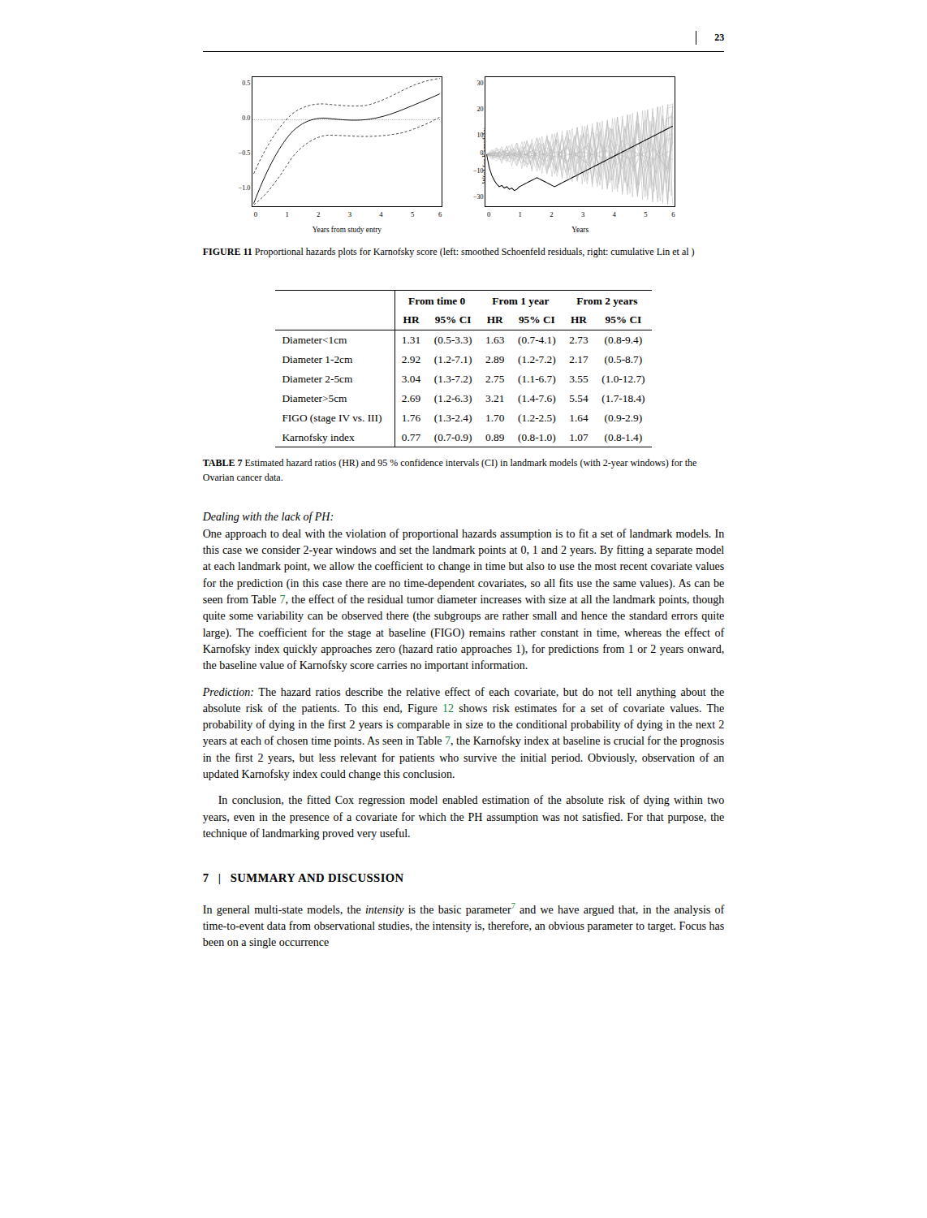23
Beta(t) for Karnofsky
0.5 0.0 −0.5 −1.0
0 1 2 3 4 5 6
Years from study entry
W(x) for Karnofsky
30 20 10 0 −10 −30
0 1 2 3 4 5 6
Years
FIGURE 11 Proportional hazards plots for Karnofsky score (left: smoothed Schoenfeld residuals, right: cumulative Lin et al )
| | From time 0 | From 1 year | From 2 years |
| --- | --- | --- | --- |
| | HR | 95% CI | HR | 95% CI | HR | 95% CI |
| Diameter<1cm | 1.31 | (0.5-3.3) | 1.63 | (0.7-4.1) | 2.73 | (0.8-9.4) |
| Diameter 1-2cm | 2.92 | (1.2-7.1) | 2.89 | (1.2-7.2) | 2.17 | (0.5-8.7) |
| Diameter 2-5cm | 3.04 | (1.3-7.2) | 2.75 | (1.1-6.7) | 3.55 | (1.0-12.7) |
| Diameter>5cm | 2.69 | (1.2-6.3) | 3.21 | (1.4-7.6) | 5.54 | (1.7-18.4) |
| FIGO (stage IV vs. III) | 1.76 | (1.3-2.4) | 1.70 | (1.2-2.5) | 1.64 | (0.9-2.9) |
| Karnofsky index | 0.77 | (0.7-0.9) | 0.89 | (0.8-1.0) | 1.07 | (0.8-1.4) |
TABLE 7 Estimated hazard ratios (HR) and 95 % confidence intervals (CI) in landmark models (with 2-year windows) for the Ovarian cancer data.
Dealing with the lack of PH:
One approach to deal with the violation of proportional hazards assumption is to fit a set of landmark models. In this case we consider 2-year windows and set the landmark points at 0, 1 and 2 years. By fitting a separate model at each landmark point, we allow the coefficient to change in time but also to use the most recent covariate values for the prediction (in this case there are no time-dependent covariates, so all fits use the same values). As can be seen from Table 7, the effect of the residual tumor diameter increases with size at all the landmark points, though quite some variability can be observed there (the subgroups are rather small and hence the standard errors quite large). The coefficient for the stage at baseline (FIGO) remains rather constant in time, whereas the effect of Karnofsky index quickly approaches zero (hazard ratio approaches 1), for predictions from 1 or 2 years onward, the baseline value of Karnofsky score carries no important information.
Prediction: The hazard ratios describe the relative effect of each covariate, but do not tell anything about the absolute risk of the patients. To this end, Figure 12 shows risk estimates for a set of covariate values. The probability of dying in the first 2 years is comparable in size to the conditional probability of dying in the next 2 years at each of chosen time points. As seen in Table 7, the Karnofsky index at baseline is crucial for the prognosis in the first 2 years, but less relevant for patients who survive the initial period. Obviously, observation of an updated Karnofsky index could change this conclusion.
In conclusion, the fitted Cox regression model enabled estimation of the absolute risk of dying within two years, even in the presence of a covariate for which the PH assumption was not satisfied. For that purpose, the technique of landmarking proved very useful.
7|SUMMARY AND DISCUSSION
In general multi-state models, the intensity is the basic parameter7 and we have argued that, in the analysis of time-to-event data from observational studies, the intensity is, therefore, an obvious parameter to target. Focus has been on a single occurrence